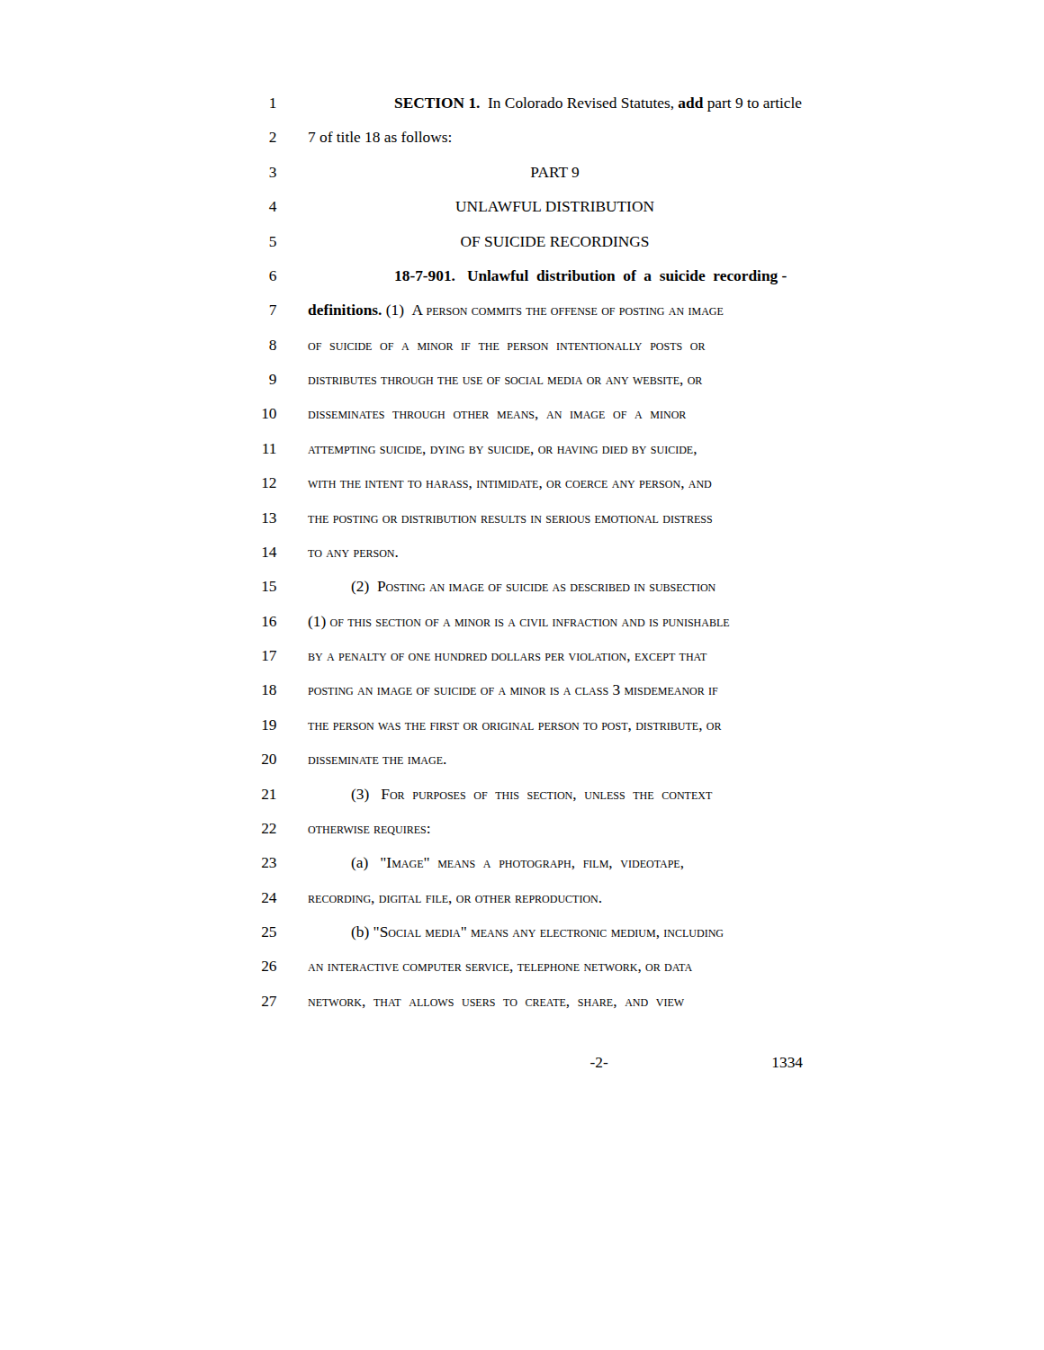| 1 | SECTION 1. In Colorado Revised Statutes, add part 9 to article |
| 2 | 7 of title 18 as follows: |
| 3 | PART 9 |
| 4 | UNLAWFUL DISTRIBUTION |
| 5 | OF SUICIDE RECORDINGS |
| 6 | 18-7-901. Unlawful distribution of a suicide recording - |
| 7 | definitions. (1) A person commits the offense of posting an image |
| 8 | of suicide of a minor if the person intentionally posts or |
| 9 | distributes through the use of social media or any website, or |
| 10 | disseminates through other means, an image of a minor |
| 11 | attempting suicide, dying by suicide, or having died by suicide, |
| 12 | with the intent to harass, intimidate, or coerce any person, and |
| 13 | the posting or distribution results in serious emotional distress |
| 14 | to any person. |
| 15 | (2) Posting an image of suicide as described in subsection |
| 16 | (1) of this section of a minor is a civil infraction and is punishable |
| 17 | by a penalty of one hundred dollars per violation, except that |
| 18 | posting an image of suicide of a minor is a class 3 misdemeanor if |
| 19 | the person was the first or original person to post, distribute, or |
| 20 | disseminate the image. |
| 21 | (3) For purposes of this section, unless the context |
| 22 | otherwise requires: |
| 23 | (a) "Image" means a photograph, film, videotape, |
| 24 | recording, digital file, or other reproduction. |
| 25 | (b) "Social media" means any electronic medium, including |
| 26 | an interactive computer service, telephone network, or data |
| 27 | network, that allows users to create, share, and view |
-2-
1334